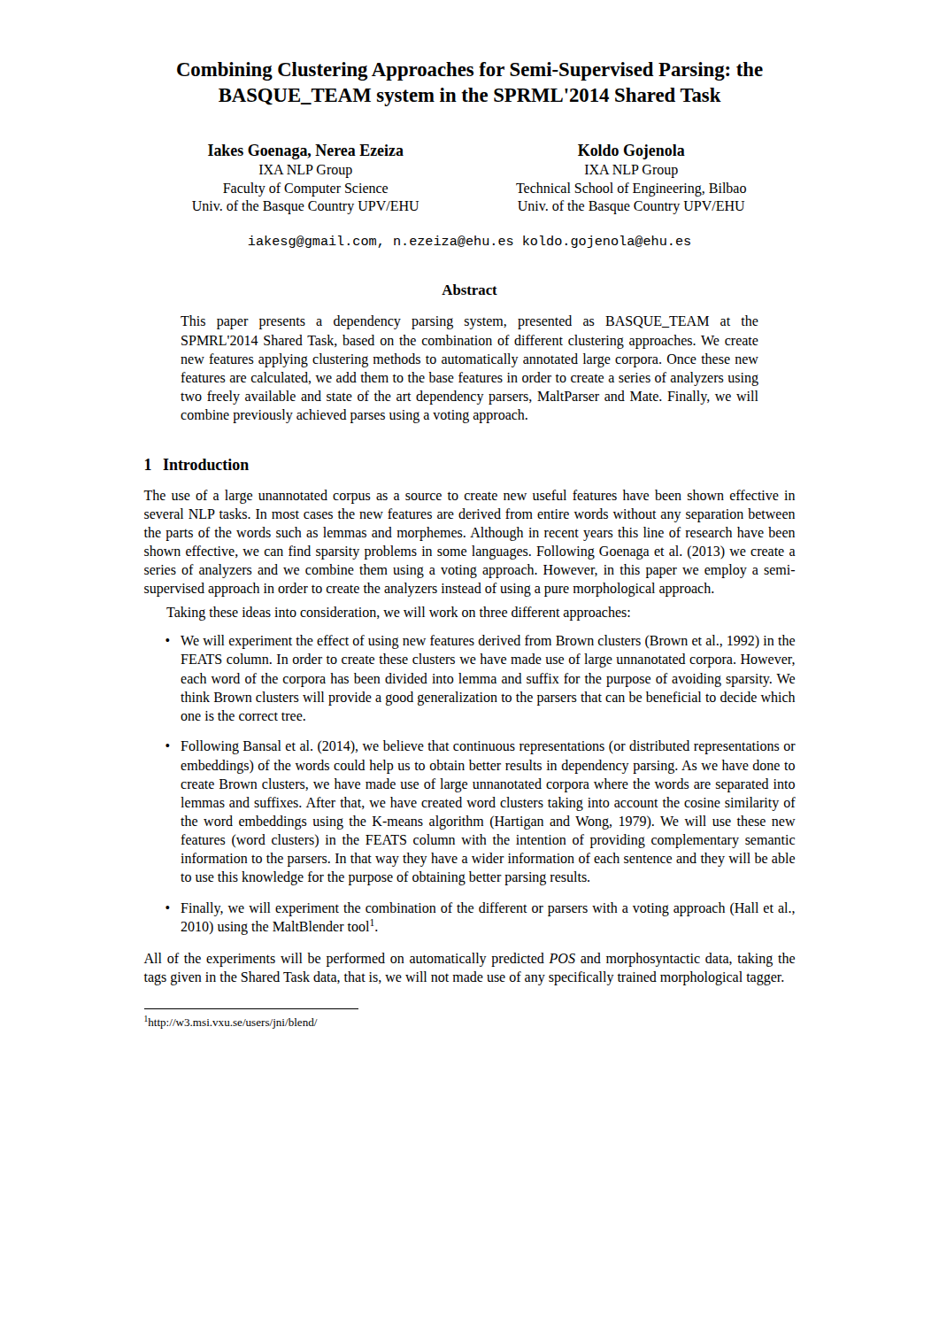Combining Clustering Approaches for Semi-Supervised Parsing: the
BASQUE_TEAM system in the SPRML'2014 Shared Task
| Iakes Goenaga, Nerea Ezeiza IXA NLP Group Faculty of Computer Science Univ. of the Basque Country UPV/EHU | Koldo Gojenola IXA NLP Group Technical School of Engineering, Bilbao Univ. of the Basque Country UPV/EHU |
iakesg@gmail.com, n.ezeiza@ehu.es koldo.gojenola@ehu.es
Abstract
This paper presents a dependency parsing system, presented as BASQUE_TEAM at the SPMRL'2014 Shared Task, based on the combination of different clustering approaches. We create new features applying clustering methods to automatically annotated large corpora. Once these new features are calculated, we add them to the base features in order to create a series of analyzers using two freely available and state of the art dependency parsers, MaltParser and Mate. Finally, we will combine previously achieved parses using a voting approach.
1 Introduction
The use of a large unannotated corpus as a source to create new useful features have been shown effective in several NLP tasks. In most cases the new features are derived from entire words without any separation between the parts of the words such as lemmas and morphemes. Although in recent years this line of research have been shown effective, we can find sparsity problems in some languages. Following Goenaga et al. (2013) we create a series of analyzers and we combine them using a voting approach. However, in this paper we employ a semi-supervised approach in order to create the analyzers instead of using a pure morphological approach.
Taking these ideas into consideration, we will work on three different approaches:
We will experiment the effect of using new features derived from Brown clusters (Brown et al., 1992) in the FEATS column. In order to create these clusters we have made use of large unnanotated corpora. However, each word of the corpora has been divided into lemma and suffix for the purpose of avoiding sparsity. We think Brown clusters will provide a good generalization to the parsers that can be beneficial to decide which one is the correct tree.
Following Bansal et al. (2014), we believe that continuous representations (or distributed representations or embeddings) of the words could help us to obtain better results in dependency parsing. As we have done to create Brown clusters, we have made use of large unnanotated corpora where the words are separated into lemmas and suffixes. After that, we have created word clusters taking into account the cosine similarity of the word embeddings using the K-means algorithm (Hartigan and Wong, 1979). We will use these new features (word clusters) in the FEATS column with the intention of providing complementary semantic information to the parsers. In that way they have a wider information of each sentence and they will be able to use this knowledge for the purpose of obtaining better parsing results.
Finally, we will experiment the combination of the different or parsers with a voting approach (Hall et al., 2010) using the MaltBlender tool1.
All of the experiments will be performed on automatically predicted POS and morphosyntactic data, taking the tags given in the Shared Task data, that is, we will not made use of any specifically trained morphological tagger.
1http://w3.msi.vxu.se/users/jni/blend/